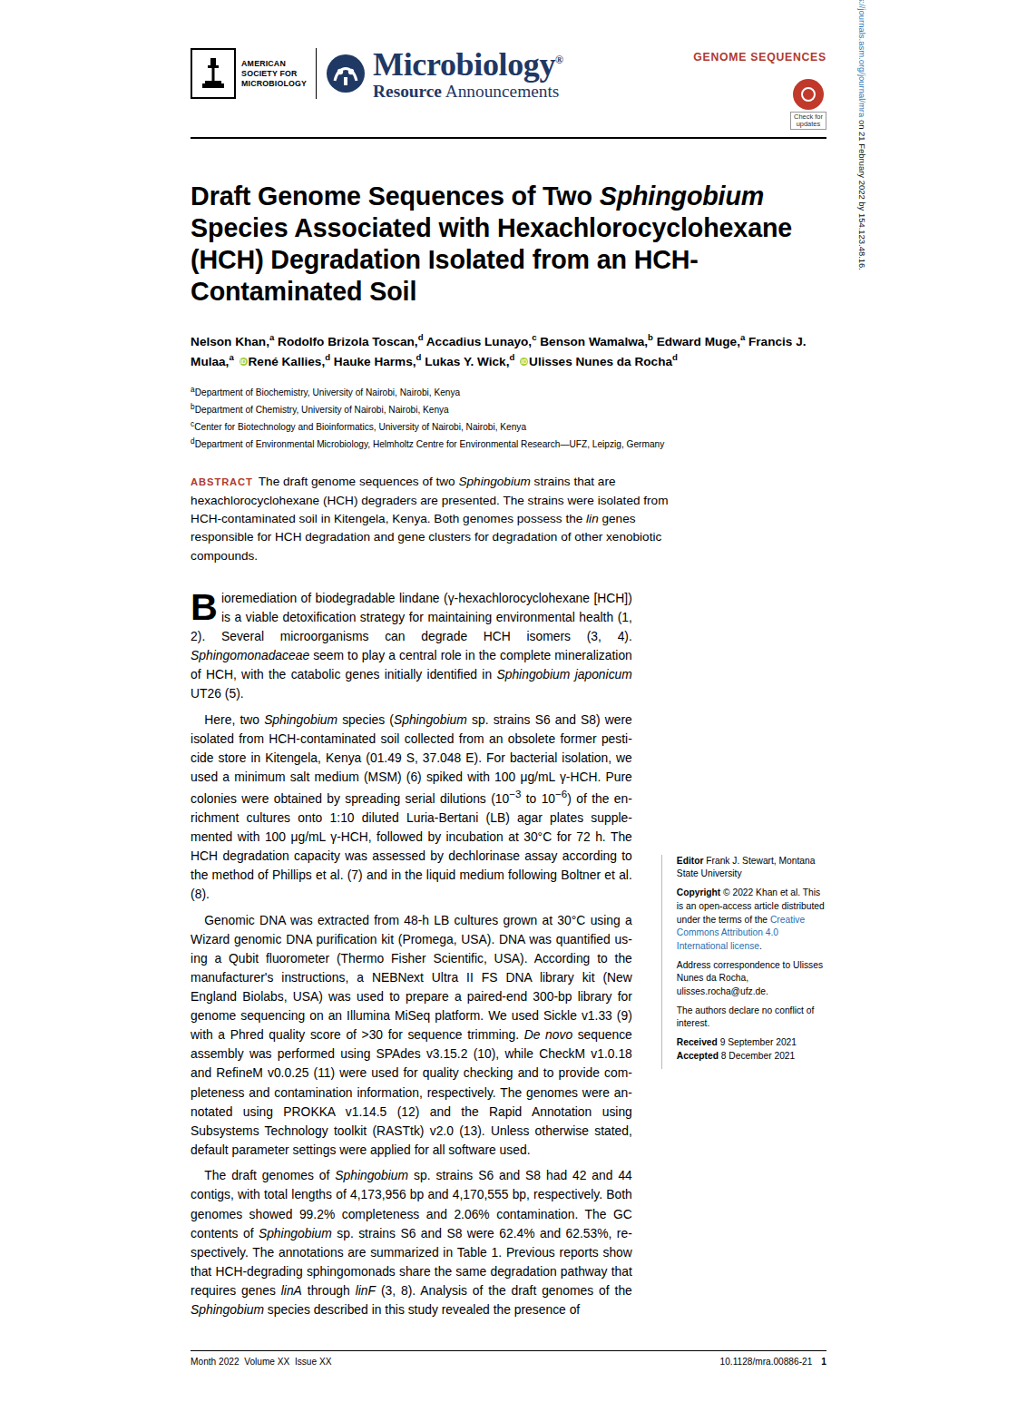American
Society for
Microbiology
Microbiology®
Resource Announcements
Genome Sequences
Check for
updates
Draft Genome Sequences of Two Sphingobium Species Associated with Hexachlorocyclohexane (HCH) Degradation Isolated from an HCH-Contaminated Soil
Nelson Khan,a Rodolfo Brizola Toscan,d Accadius Lunayo,c Benson Wamalwa,b Edward Muge,a Francis J. Mulaa,a René Kallies,d Hauke Harms,d Lukas Y. Wick,d Ulisses Nunes da Rochad
aDepartment of Biochemistry, University of Nairobi, Nairobi, Kenya
bDepartment of Chemistry, University of Nairobi, Nairobi, Kenya
cCenter for Biotechnology and Bioinformatics, University of Nairobi, Nairobi, Kenya
dDepartment of Environmental Microbiology, Helmholtz Centre for Environmental Research—UFZ, Leipzig, Germany
ABSTRACTThe draft genome sequences of two Sphingobium strains that are hexachlorocyclohexane (HCH) degraders are presented. The strains were isolated from HCH-contaminated soil in Kitengela, Kenya. Both genomes possess the lin genes responsible for HCH degradation and gene clusters for degradation of other xenobiotic compounds.
Bioremediation of biodegradable lindane (γ-hexachlorocyclohexane [HCH]) is a viable detoxification strategy for maintaining environmental health (1, 2). Several microorganisms can degrade HCH isomers (3, 4). Sphingomonadaceae seem to play a central role in the complete mineralization of HCH, with the catabolic genes initially identified in Sphingobium japonicum UT26 (5).
Here, two Sphingobium species (Sphingobium sp. strains S6 and S8) were isolated from HCH-contaminated soil collected from an obsolete former pesticide store in Kitengela, Kenya (01.49 S, 37.048 E). For bacterial isolation, we used a minimum salt medium (MSM) (6) spiked with 100 μg/mL γ-HCH. Pure colonies were obtained by spreading serial dilutions (10−3 to 10−6) of the enrichment cultures onto 1:10 diluted Luria-Bertani (LB) agar plates supplemented with 100 μg/mL γ-HCH, followed by incubation at 30°C for 72 h. The HCH degradation capacity was assessed by dechlorinase assay according to the method of Phillips et al. (7) and in the liquid medium following Boltner et al. (8).
Genomic DNA was extracted from 48-h LB cultures grown at 30°C using a Wizard genomic DNA purification kit (Promega, USA). DNA was quantified using a Qubit fluorometer (Thermo Fisher Scientific, USA). According to the manufacturer's instructions, a NEBNext Ultra II FS DNA library kit (New England Biolabs, USA) was used to prepare a paired-end 300-bp library for genome sequencing on an Illumina MiSeq platform. We used Sickle v1.33 (9) with a Phred quality score of >30 for sequence trimming. De novo sequence assembly was performed using SPAdes v3.15.2 (10), while CheckM v1.0.18 and RefineM v0.0.25 (11) were used for quality checking and to provide completeness and contamination information, respectively. The genomes were annotated using PROKKA v1.14.5 (12) and the Rapid Annotation using Subsystems Technology toolkit (RASTtk) v2.0 (13). Unless otherwise stated, default parameter settings were applied for all software used.
The draft genomes of Sphingobium sp. strains S6 and S8 had 42 and 44 contigs, with total lengths of 4,173,956 bp and 4,170,555 bp, respectively. Both genomes showed 99.2% completeness and 2.06% contamination. The GC contents of Sphingobium sp. strains S6 and S8 were 62.4% and 62.53%, respectively. The annotations are summarized in Table 1. Previous reports show that HCH-degrading sphingomonads share the same degradation pathway that requires genes linA through linF (3, 8). Analysis of the draft genomes of the Sphingobium species described in this study revealed the presence of
Editor Frank J. Stewart, Montana State University
Copyright © 2022 Khan et al. This is an open-access article distributed under the terms of the Creative Commons Attribution 4.0 International license.
Address correspondence to Ulisses Nunes da Rocha, ulisses.rocha@ufz.de.
The authors declare no conflict of interest.
Received 9 September 2021
Accepted 8 December 2021
Month 2022 Volume XX Issue XX
10.1128/mra.00886-211
Downloaded from https://journals.asm.org/journal/mra on 21 February 2022 by 154.123.48.16.